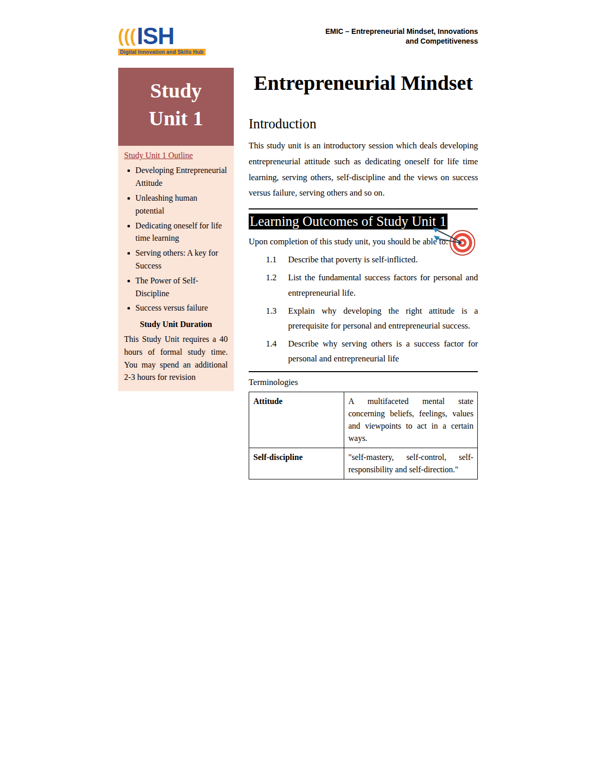((( ISH
Digital Innovation and Skills Hub
EMIC – Entrepreneurial Mindset, Innovations
and Competitiveness
Study
Unit 1
Study Unit 1 Outline
Developing Entrepreneurial Attitude
Unleashing human potential
Dedicating oneself for life time learning
Serving others: A key for Success
The Power of Self-Discipline
Success versus failure
Study Unit Duration
This Study Unit requires a 40 hours of formal study time. You may spend an additional 2-3 hours for revision
Entrepreneurial Mindset
Introduction
This study unit is an introductory session which deals developing entrepreneurial attitude such as dedicating oneself for life time learning, serving others, self-discipline and the views on success versus failure, serving others and so on.
Learning Outcomes of Study Unit 1
Upon completion of this study unit, you should be able to:
Describe that poverty is self-inflicted.
List the fundamental success factors for personal and entrepreneurial life.
Explain why developing the right attitude is a prerequisite for personal and entrepreneurial success.
Describe why serving others is a success factor for personal and entrepreneurial life
Terminologies
| Attitude | A multifaceted mental state concerning beliefs, feelings, values and viewpoints to act in a certain ways. |
| Self-discipline | "self-mastery, self-control, self-responsibility and self-direction." |